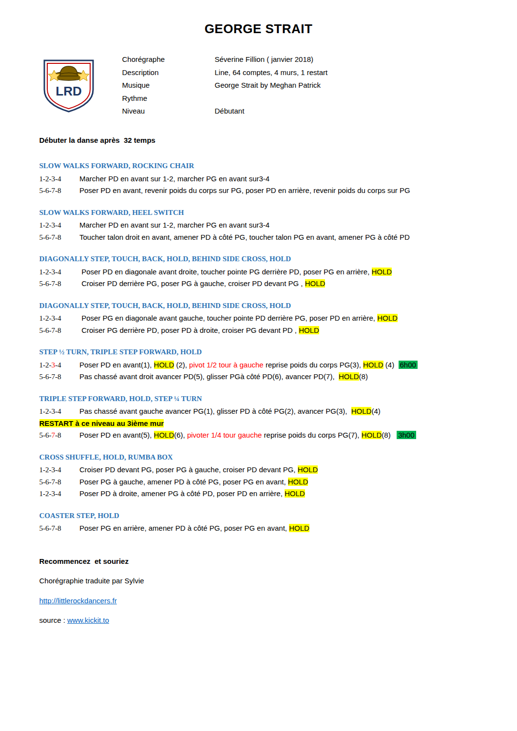GEORGE STRAIT
LRD
| Chorégraphe | Séverine Fillion ( janvier 2018) |
| Description | Line, 64 comptes, 4 murs, 1 restart |
| Musique | George Strait by Meghan Patrick |
| Rythme | |
| Niveau | Débutant |
Débuter la danse après 32 temps
Slow walks forward, rocking chair
1-2-3-4 Marcher PD en avant sur 1-2, marcher PG en avant sur3-4
5-6-7-8 Poser PD en avant, revenir poids du corps sur PG, poser PD en arrière, revenir poids du corps sur PG
Slow walks forward, heel switch
1-2-3-4 Marcher PD en avant sur 1-2, marcher PG en avant sur3-4
5-6-7-8 Toucher talon droit en avant, amener PD à côté PG, toucher talon PG en avant, amener PG à côté PD
Diagonally step, touch, back, hold, behind side cross, hold
1-2-3-4 Poser PD en diagonale avant droite, toucher pointe PG derrière PD, poser PG en arrière, HOLD
5-6-7-8 Croiser PD derrière PG, poser PG à gauche, croiser PD devant PG , HOLD
Diagonally step, touch, back, hold, behind side cross, hold
1-2-3-4 Poser PG en diagonale avant gauche, toucher pointe PD derrière PG, poser PD en arrière, HOLD
5-6-7-8 Croiser PG derrière PD, poser PD à droite, croiser PG devant PD , HOLD
Step ½ turn, triple step forward, hold
1-2-3-4 Poser PD en avant(1), HOLD (2), pivot 1/2 tour à gauche reprise poids du corps PG(3), HOLD (4) 6h00
5-6-7-8 Pas chassé avant droit avancer PD(5), glisser PGà côté PD(6), avancer PD(7), HOLD(8)
Triple step forward, hold, step ¼ turn
1-2-3-4 Pas chassé avant gauche avancer PG(1), glisser PD à côté PG(2), avancer PG(3), HOLD(4)
RESTART à ce niveau au 3ième mur
5-6-7-8 Poser PD en avant(5), HOLD(6), pivoter 1/4 tour gauche reprise poids du corps PG(7), HOLD(8) 3h00
Cross shuffle, hold, rumba box
1-2-3-4 Croiser PD devant PG, poser PG à gauche, croiser PD devant PG, HOLD
5-6-7-8 Poser PG à gauche, amener PD à côté PG, poser PG en avant, HOLD
1-2-3-4 Poser PD à droite, amener PG à côté PD, poser PD en arrière, HOLD
Coaster step, hold
5-6-7-8 Poser PG en arrière, amener PD à côté PG, poser PG en avant, HOLD
Recommencez et souriez
Chorégraphie traduite par Sylvie
http://littlerockdancers.fr
source : www.kickit.to